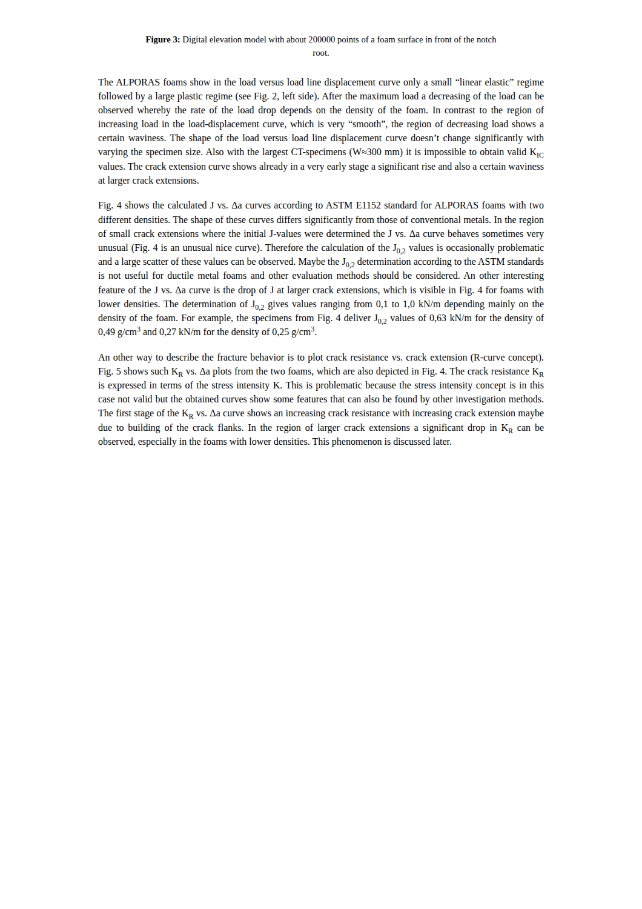Figure 3: Digital elevation model with about 200000 points of a foam surface in front of the notch root.
The ALPORAS foams show in the load versus load line displacement curve only a small “linear elastic” regime followed by a large plastic regime (see Fig. 2, left side). After the maximum load a decreasing of the load can be observed whereby the rate of the load drop depends on the density of the foam. In contrast to the region of increasing load in the load-displacement curve, which is very “smooth”, the region of decreasing load shows a certain waviness. The shape of the load versus load line displacement curve doesn’t change significantly with varying the specimen size. Also with the largest CT-specimens (W≈300 mm) it is impossible to obtain valid KIC values. The crack extension curve shows already in a very early stage a significant rise and also a certain waviness at larger crack extensions.
Fig. 4 shows the calculated J vs. Δa curves according to ASTM E1152 standard for ALPORAS foams with two different densities. The shape of these curves differs significantly from those of conventional metals. In the region of small crack extensions where the initial J-values were determined the J vs. Δa curve behaves sometimes very unusual (Fig. 4 is an unusual nice curve). Therefore the calculation of the J0,2 values is occasionally problematic and a large scatter of these values can be observed. Maybe the J0,2 determination according to the ASTM standards is not useful for ductile metal foams and other evaluation methods should be considered. An other interesting feature of the J vs. Δa curve is the drop of J at larger crack extensions, which is visible in Fig. 4 for foams with lower densities. The determination of J0,2 gives values ranging from 0,1 to 1,0 kN/m depending mainly on the density of the foam. For example, the specimens from Fig. 4 deliver J0,2 values of 0,63 kN/m for the density of 0,49 g/cm3 and 0,27 kN/m for the density of 0,25 g/cm3.
An other way to describe the fracture behavior is to plot crack resistance vs. crack extension (R-curve concept). Fig. 5 shows such KR vs. Δa plots from the two foams, which are also depicted in Fig. 4. The crack resistance KR is expressed in terms of the stress intensity K. This is problematic because the stress intensity concept is in this case not valid but the obtained curves show some features that can also be found by other investigation methods. The first stage of the KR vs. Δa curve shows an increasing crack resistance with increasing crack extension maybe due to building of the crack flanks. In the region of larger crack extensions a significant drop in KR can be observed, especially in the foams with lower densities. This phenomenon is discussed later.